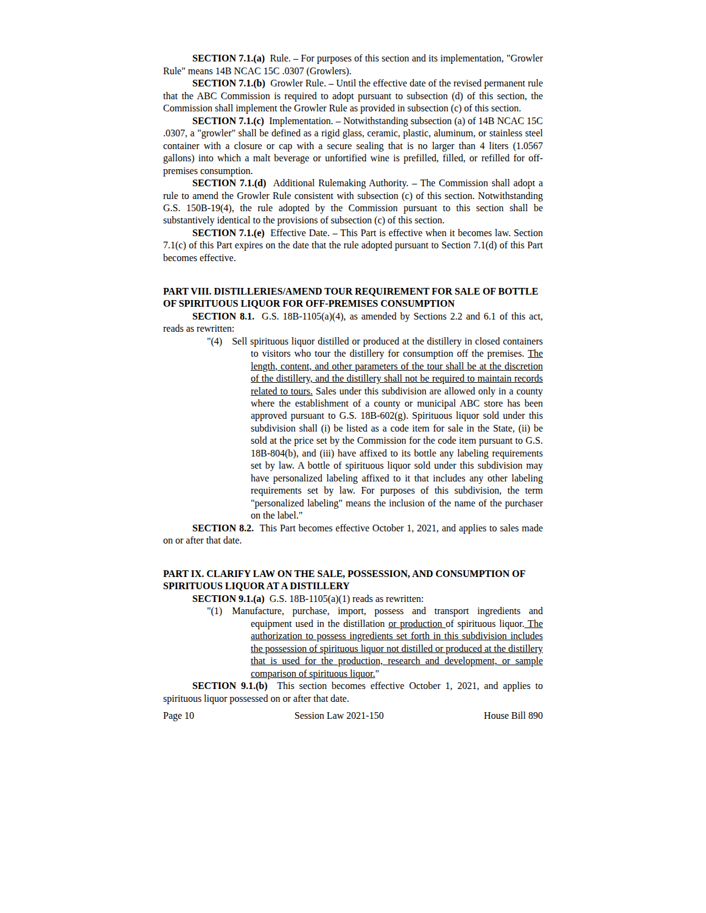SECTION 7.1.(a) Rule. – For purposes of this section and its implementation, "Growler Rule" means 14B NCAC 15C .0307 (Growlers).
SECTION 7.1.(b) Growler Rule. – Until the effective date of the revised permanent rule that the ABC Commission is required to adopt pursuant to subsection (d) of this section, the Commission shall implement the Growler Rule as provided in subsection (c) of this section.
SECTION 7.1.(c) Implementation. – Notwithstanding subsection (a) of 14B NCAC 15C .0307, a "growler" shall be defined as a rigid glass, ceramic, plastic, aluminum, or stainless steel container with a closure or cap with a secure sealing that is no larger than 4 liters (1.0567 gallons) into which a malt beverage or unfortified wine is prefilled, filled, or refilled for off-premises consumption.
SECTION 7.1.(d) Additional Rulemaking Authority. – The Commission shall adopt a rule to amend the Growler Rule consistent with subsection (c) of this section. Notwithstanding G.S. 150B-19(4), the rule adopted by the Commission pursuant to this section shall be substantively identical to the provisions of subsection (c) of this section.
SECTION 7.1.(e) Effective Date. – This Part is effective when it becomes law. Section 7.1(c) of this Part expires on the date that the rule adopted pursuant to Section 7.1(d) of this Part becomes effective.
PART VIII. DISTILLERIES/AMEND TOUR REQUIREMENT FOR SALE OF BOTTLE OF SPIRITUOUS LIQUOR FOR OFF-PREMISES CONSUMPTION
SECTION 8.1. G.S. 18B-1105(a)(4), as amended by Sections 2.2 and 6.1 of this act, reads as rewritten:
"(4) Sell spirituous liquor distilled or produced at the distillery in closed containers to visitors who tour the distillery for consumption off the premises. The length, content, and other parameters of the tour shall be at the discretion of the distillery, and the distillery shall not be required to maintain records related to tours. Sales under this subdivision are allowed only in a county where the establishment of a county or municipal ABC store has been approved pursuant to G.S. 18B-602(g). Spirituous liquor sold under this subdivision shall (i) be listed as a code item for sale in the State, (ii) be sold at the price set by the Commission for the code item pursuant to G.S. 18B-804(b), and (iii) have affixed to its bottle any labeling requirements set by law. A bottle of spirituous liquor sold under this subdivision may have personalized labeling affixed to it that includes any other labeling requirements set by law. For purposes of this subdivision, the term "personalized labeling" means the inclusion of the name of the purchaser on the label."
SECTION 8.2. This Part becomes effective October 1, 2021, and applies to sales made on or after that date.
PART IX. CLARIFY LAW ON THE SALE, POSSESSION, AND CONSUMPTION OF SPIRITUOUS LIQUOR AT A DISTILLERY
SECTION 9.1.(a) G.S. 18B-1105(a)(1) reads as rewritten:
"(1) Manufacture, purchase, import, possess and transport ingredients and equipment used in the distillation or production of spirituous liquor. The authorization to possess ingredients set forth in this subdivision includes the possession of spirituous liquor not distilled or produced at the distillery that is used for the production, research and development, or sample comparison of spirituous liquor."
SECTION 9.1.(b) This section becomes effective October 1, 2021, and applies to spirituous liquor possessed on or after that date.
Page 10
Session Law 2021-150
House Bill 890